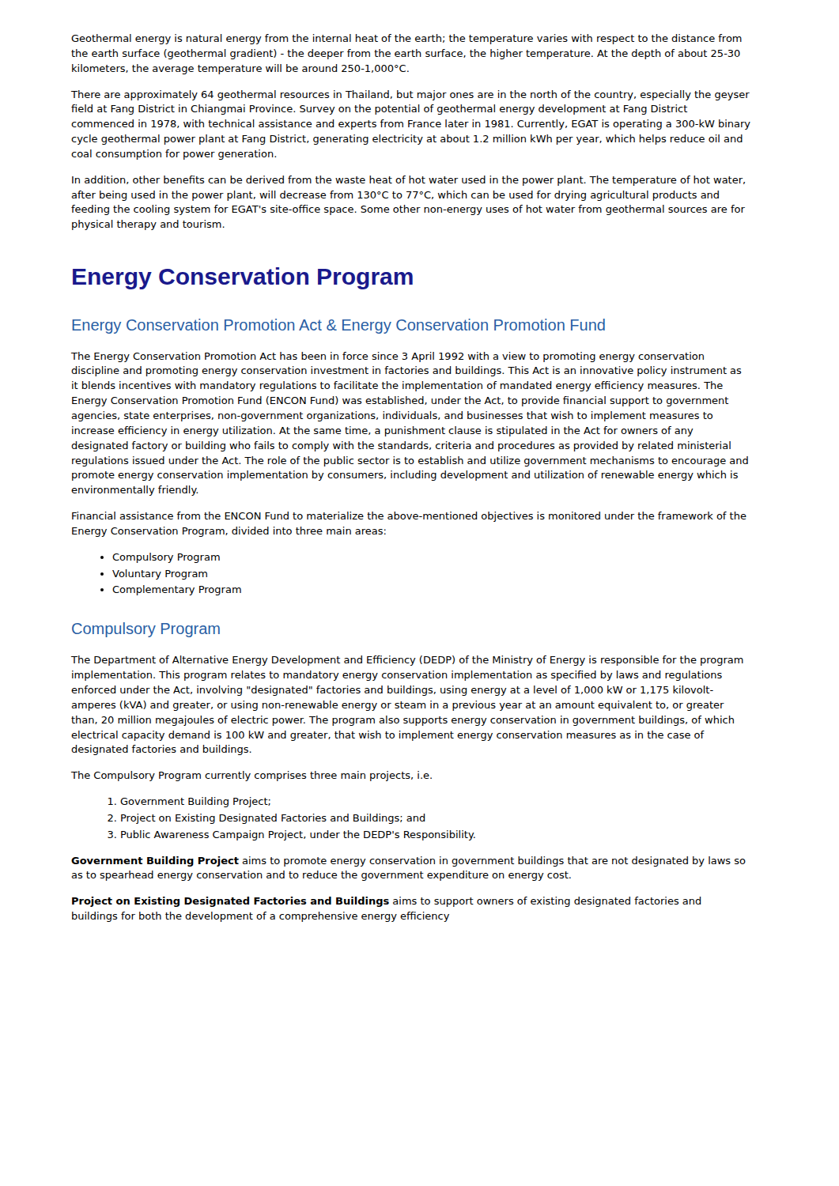Geothermal energy is natural energy from the internal heat of the earth; the temperature varies with respect to the distance from the earth surface (geothermal gradient) - the deeper from the earth surface, the higher temperature. At the depth of about 25-30 kilometers, the average temperature will be around 250-1,000°C.
There are approximately 64 geothermal resources in Thailand, but major ones are in the north of the country, especially the geyser field at Fang District in Chiangmai Province. Survey on the potential of geothermal energy development at Fang District commenced in 1978, with technical assistance and experts from France later in 1981. Currently, EGAT is operating a 300-kW binary cycle geothermal power plant at Fang District, generating electricity at about 1.2 million kWh per year, which helps reduce oil and coal consumption for power generation.
In addition, other benefits can be derived from the waste heat of hot water used in the power plant. The temperature of hot water, after being used in the power plant, will decrease from 130°C to 77°C, which can be used for drying agricultural products and feeding the cooling system for EGAT's site-office space. Some other non-energy uses of hot water from geothermal sources are for physical therapy and tourism.
Energy Conservation Program
Energy Conservation Promotion Act & Energy Conservation Promotion Fund
The Energy Conservation Promotion Act has been in force since 3 April 1992 with a view to promoting energy conservation discipline and promoting energy conservation investment in factories and buildings. This Act is an innovative policy instrument as it blends incentives with mandatory regulations to facilitate the implementation of mandated energy efficiency measures. The Energy Conservation Promotion Fund (ENCON Fund) was established, under the Act, to provide financial support to government agencies, state enterprises, non-government organizations, individuals, and businesses that wish to implement measures to increase efficiency in energy utilization. At the same time, a punishment clause is stipulated in the Act for owners of any designated factory or building who fails to comply with the standards, criteria and procedures as provided by related ministerial regulations issued under the Act. The role of the public sector is to establish and utilize government mechanisms to encourage and promote energy conservation implementation by consumers, including development and utilization of renewable energy which is environmentally friendly.
Financial assistance from the ENCON Fund to materialize the above-mentioned objectives is monitored under the framework of the Energy Conservation Program, divided into three main areas:
Compulsory Program
Voluntary Program
Complementary Program
Compulsory Program
The Department of Alternative Energy Development and Efficiency (DEDP) of the Ministry of Energy is responsible for the program implementation. This program relates to mandatory energy conservation implementation as specified by laws and regulations enforced under the Act, involving "designated" factories and buildings, using energy at a level of 1,000 kW or 1,175 kilovolt-amperes (kVA) and greater, or using non-renewable energy or steam in a previous year at an amount equivalent to, or greater than, 20 million megajoules of electric power. The program also supports energy conservation in government buildings, of which electrical capacity demand is 100 kW and greater, that wish to implement energy conservation measures as in the case of designated factories and buildings.
The Compulsory Program currently comprises three main projects, i.e.
Government Building Project;
Project on Existing Designated Factories and Buildings; and
Public Awareness Campaign Project, under the DEDP's Responsibility.
Government Building Project aims to promote energy conservation in government buildings that are not designated by laws so as to spearhead energy conservation and to reduce the government expenditure on energy cost.
Project on Existing Designated Factories and Buildings aims to support owners of existing designated factories and buildings for both the development of a comprehensive energy efficiency